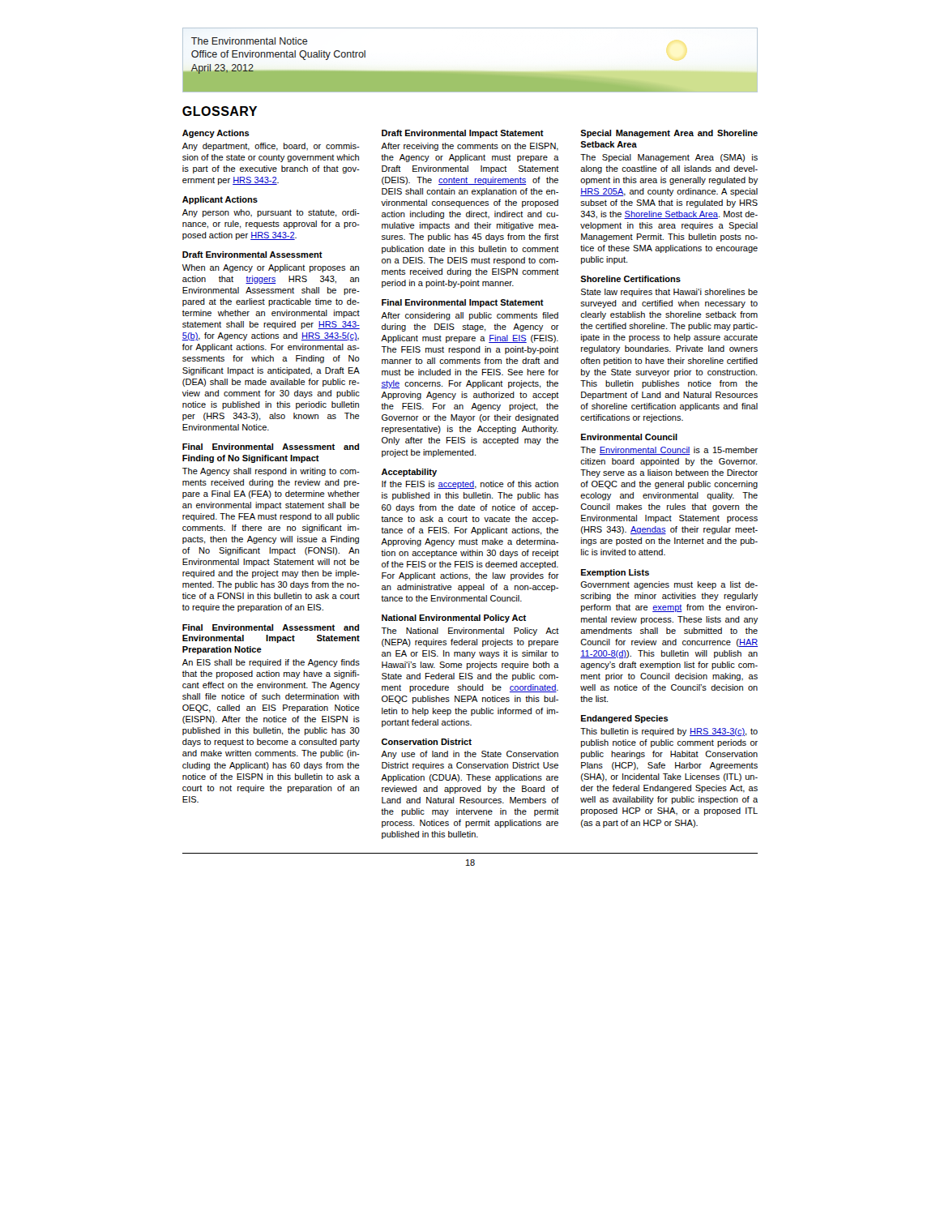The Environmental Notice
Office of Environmental Quality Control
April 23, 2012
GLOSSARY
Agency Actions
Any department, office, board, or commission of the state or county government which is part of the executive branch of that government per HRS 343-2.
Applicant Actions
Any person who, pursuant to statute, ordinance, or rule, requests approval for a proposed action per HRS 343-2.
Draft Environmental Assessment
When an Agency or Applicant proposes an action that triggers HRS 343, an Environmental Assessment shall be prepared at the earliest practicable time to determine whether an environmental impact statement shall be required per HRS 343-5(b), for Agency actions and HRS 343-5(c), for Applicant actions. For environmental assessments for which a Finding of No Significant Impact is anticipated, a Draft EA (DEA) shall be made available for public review and comment for 30 days and public notice is published in this periodic bulletin per (HRS 343-3), also known as The Environmental Notice.
Final Environmental Assessment and Finding of No Significant Impact
The Agency shall respond in writing to comments received during the review and prepare a Final EA (FEA) to determine whether an environmental impact statement shall be required. The FEA must respond to all public comments. If there are no significant impacts, then the Agency will issue a Finding of No Significant Impact (FONSI). An Environmental Impact Statement will not be required and the project may then be implemented. The public has 30 days from the notice of a FONSI in this bulletin to ask a court to require the preparation of an EIS.
Final Environmental Assessment and Environmental Impact Statement Preparation Notice
An EIS shall be required if the Agency finds that the proposed action may have a significant effect on the environment. The Agency shall file notice of such determination with OEQC, called an EIS Preparation Notice (EISPN). After the notice of the EISPN is published in this bulletin, the public has 30 days to request to become a consulted party and make written comments. The public (including the Applicant) has 60 days from the notice of the EISPN in this bulletin to ask a court to not require the preparation of an EIS.
Draft Environmental Impact Statement
After receiving the comments on the EISPN, the Agency or Applicant must prepare a Draft Environmental Impact Statement (DEIS). The content requirements of the DEIS shall contain an explanation of the environmental consequences of the proposed action including the direct, indirect and cumulative impacts and their mitigative measures. The public has 45 days from the first publication date in this bulletin to comment on a DEIS. The DEIS must respond to comments received during the EISPN comment period in a point-by-point manner.
Final Environmental Impact Statement
After considering all public comments filed during the DEIS stage, the Agency or Applicant must prepare a Final EIS (FEIS). The FEIS must respond in a point-by-point manner to all comments from the draft and must be included in the FEIS. See here for style concerns. For Applicant projects, the Approving Agency is authorized to accept the FEIS. For an Agency project, the Governor or the Mayor (or their designated representative) is the Accepting Authority. Only after the FEIS is accepted may the project be implemented.
Acceptability
If the FEIS is accepted, notice of this action is published in this bulletin. The public has 60 days from the date of notice of acceptance to ask a court to vacate the acceptance of a FEIS. For Applicant actions, the Approving Agency must make a determination on acceptance within 30 days of receipt of the FEIS or the FEIS is deemed accepted. For Applicant actions, the law provides for an administrative appeal of a non-acceptance to the Environmental Council.
National Environmental Policy Act
The National Environmental Policy Act (NEPA) requires federal projects to prepare an EA or EIS. In many ways it is similar to Hawaiʻi’s law. Some projects require both a State and Federal EIS and the public comment procedure should be coordinated. OEQC publishes NEPA notices in this bulletin to help keep the public informed of important federal actions.
Conservation District
Any use of land in the State Conservation District requires a Conservation District Use Application (CDUA). These applications are reviewed and approved by the Board of Land and Natural Resources. Members of the public may intervene in the permit process. Notices of permit applications are published in this bulletin.
Special Management Area and Shoreline Setback Area
The Special Management Area (SMA) is along the coastline of all islands and development in this area is generally regulated by HRS 205A, and county ordinance. A special subset of the SMA that is regulated by HRS 343, is the Shoreline Setback Area. Most development in this area requires a Special Management Permit. This bulletin posts notice of these SMA applications to encourage public input.
Shoreline Certifications
State law requires that Hawaiʻi shorelines be surveyed and certified when necessary to clearly establish the shoreline setback from the certified shoreline. The public may participate in the process to help assure accurate regulatory boundaries. Private land owners often petition to have their shoreline certified by the State surveyor prior to construction. This bulletin publishes notice from the Department of Land and Natural Resources of shoreline certification applicants and final certifications or rejections.
Environmental Council
The Environmental Council is a 15-member citizen board appointed by the Governor. They serve as a liaison between the Director of OEQC and the general public concerning ecology and environmental quality. The Council makes the rules that govern the Environmental Impact Statement process (HRS 343). Agendas of their regular meetings are posted on the Internet and the public is invited to attend.
Exemption Lists
Government agencies must keep a list describing the minor activities they regularly perform that are exempt from the environmental review process. These lists and any amendments shall be submitted to the Council for review and concurrence (HAR 11-200-8(d)). This bulletin will publish an agency’s draft exemption list for public comment prior to Council decision making, as well as notice of the Council’s decision on the list.
Endangered Species
This bulletin is required by HRS 343-3(c), to publish notice of public comment periods or public hearings for Habitat Conservation Plans (HCP), Safe Harbor Agreements (SHA), or Incidental Take Licenses (ITL) under the federal Endangered Species Act, as well as availability for public inspection of a proposed HCP or SHA, or a proposed ITL (as a part of an HCP or SHA).
18